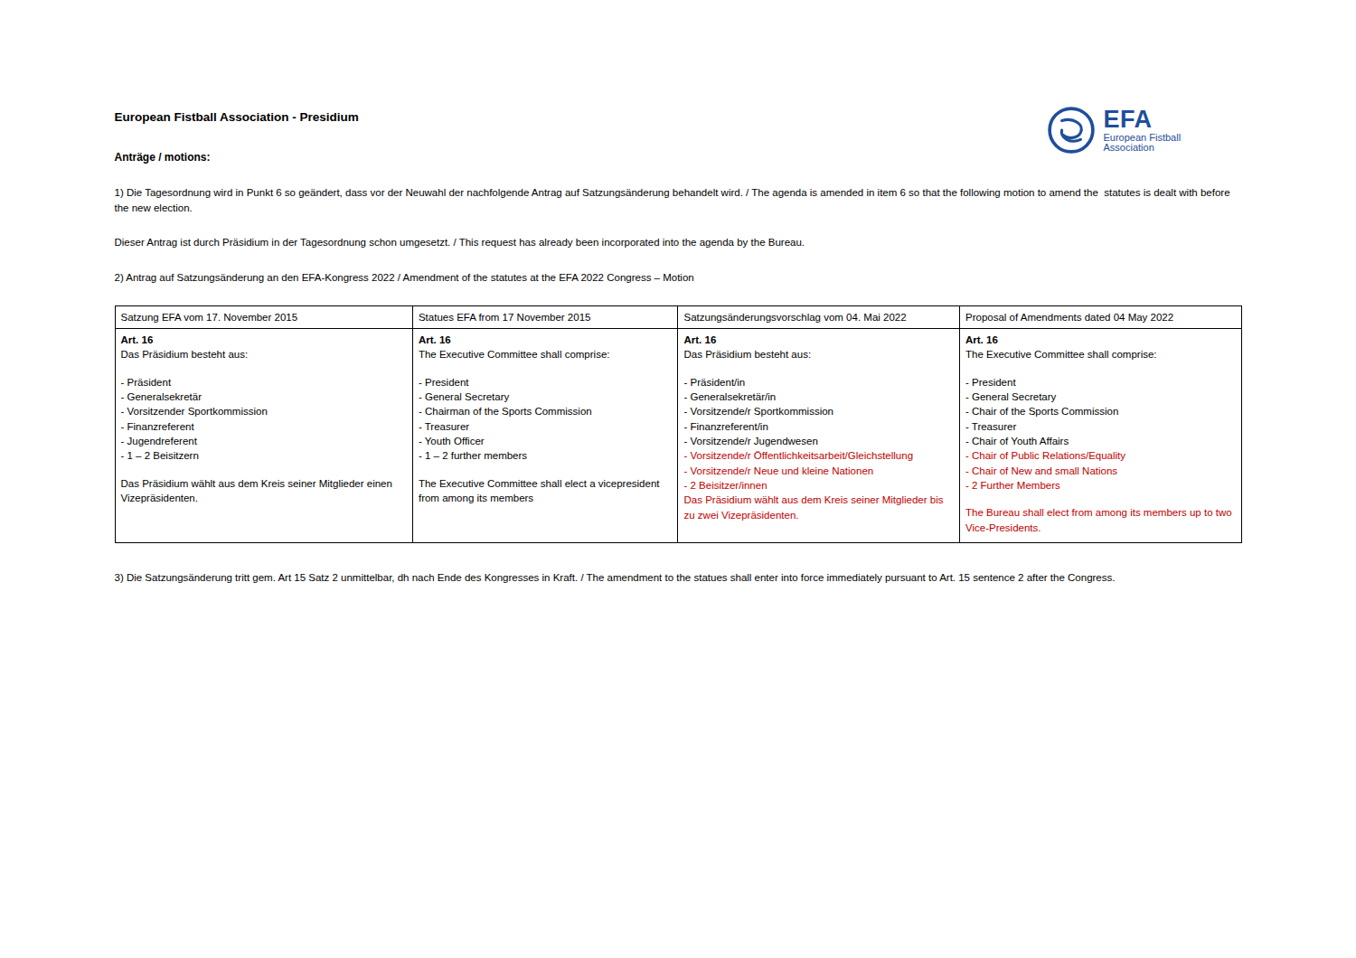EFA European Fistball Association
European Fistball Association - Presidium
Anträge / motions:
1) Die Tagesordnung wird in Punkt 6 so geändert, dass vor der Neuwahl der nachfolgende Antrag auf Satzungsänderung behandelt wird. / The agenda is amended in item 6 so that the following motion to amend the statutes is dealt with before the new election.
Dieser Antrag ist durch Präsidium in der Tagesordnung schon umgesetzt. / This request has already been incorporated into the agenda by the Bureau.
2) Antrag auf Satzungsänderung an den EFA-Kongress 2022 / Amendment of the statutes at the EFA 2022 Congress – Motion
| Satzung EFA vom 17. November 2015 | Statues EFA from 17 November 2015 | Satzungsänderungsvorschlag vom 04. Mai 2022 | Proposal of Amendments dated 04 May 2022 |
| Art. 16 Das Präsidium besteht aus: - Präsident - Generalsekretär - Vorsitzender Sportkommission - Finanzreferent - Jugendreferent - 1 – 2 Beisitzern Das Präsidium wählt aus dem Kreis seiner Mitglieder einen Vizepräsidenten. | Art. 16 The Executive Committee shall comprise: - President - General Secretary - Chairman of the Sports Commission - Treasurer - Youth Officer - 1 – 2 further members The Executive Committee shall elect a vicepresident from among its members | Art. 16 Das Präsidium besteht aus: - Präsident/in - Generalsekretär/in - Vorsitzende/r Sportkommission - Finanzreferent/in - Vorsitzende/r Jugendwesen - Vorsitzende/r Öffentlichkeitsarbeit/Gleichstellung - Vorsitzende/r Neue und kleine Nationen - 2 Beisitzer/innen Das Präsidium wählt aus dem Kreis seiner Mitglieder bis zu zwei Vizepräsidenten. | Art. 16 The Executive Committee shall comprise: - President - General Secretary - Chair of the Sports Commission - Treasurer - Chair of Youth Affairs - Chair of Public Relations/Equality - Chair of New and small Nations - 2 Further Members The Bureau shall elect from among its members up to two Vice-Presidents. |
3) Die Satzungsänderung tritt gem. Art 15 Satz 2 unmittelbar, dh nach Ende des Kongresses in Kraft. / The amendment to the statues shall enter into force immediately pursuant to Art. 15 sentence 2 after the Congress.